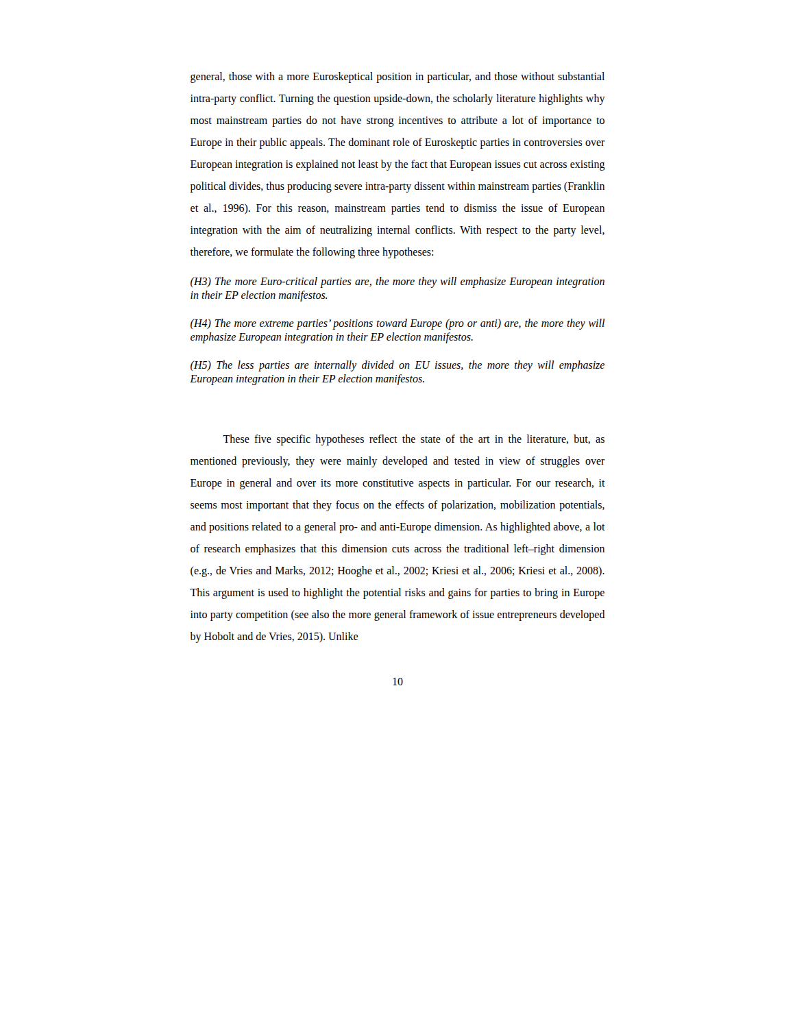general, those with a more Euroskeptical position in particular, and those without substantial intra-party conflict. Turning the question upside-down, the scholarly literature highlights why most mainstream parties do not have strong incentives to attribute a lot of importance to Europe in their public appeals. The dominant role of Euroskeptic parties in controversies over European integration is explained not least by the fact that European issues cut across existing political divides, thus producing severe intra-party dissent within mainstream parties (Franklin et al., 1996). For this reason, mainstream parties tend to dismiss the issue of European integration with the aim of neutralizing internal conflicts. With respect to the party level, therefore, we formulate the following three hypotheses:
(H3) The more Euro-critical parties are, the more they will emphasize European integration in their EP election manifestos.
(H4) The more extreme parties’ positions toward Europe (pro or anti) are, the more they will emphasize European integration in their EP election manifestos.
(H5) The less parties are internally divided on EU issues, the more they will emphasize European integration in their EP election manifestos.
These five specific hypotheses reflect the state of the art in the literature, but, as mentioned previously, they were mainly developed and tested in view of struggles over Europe in general and over its more constitutive aspects in particular. For our research, it seems most important that they focus on the effects of polarization, mobilization potentials, and positions related to a general pro- and anti-Europe dimension. As highlighted above, a lot of research emphasizes that this dimension cuts across the traditional left–right dimension (e.g., de Vries and Marks, 2012; Hooghe et al., 2002; Kriesi et al., 2006; Kriesi et al., 2008). This argument is used to highlight the potential risks and gains for parties to bring in Europe into party competition (see also the more general framework of issue entrepreneurs developed by Hobolt and de Vries, 2015). Unlike
10